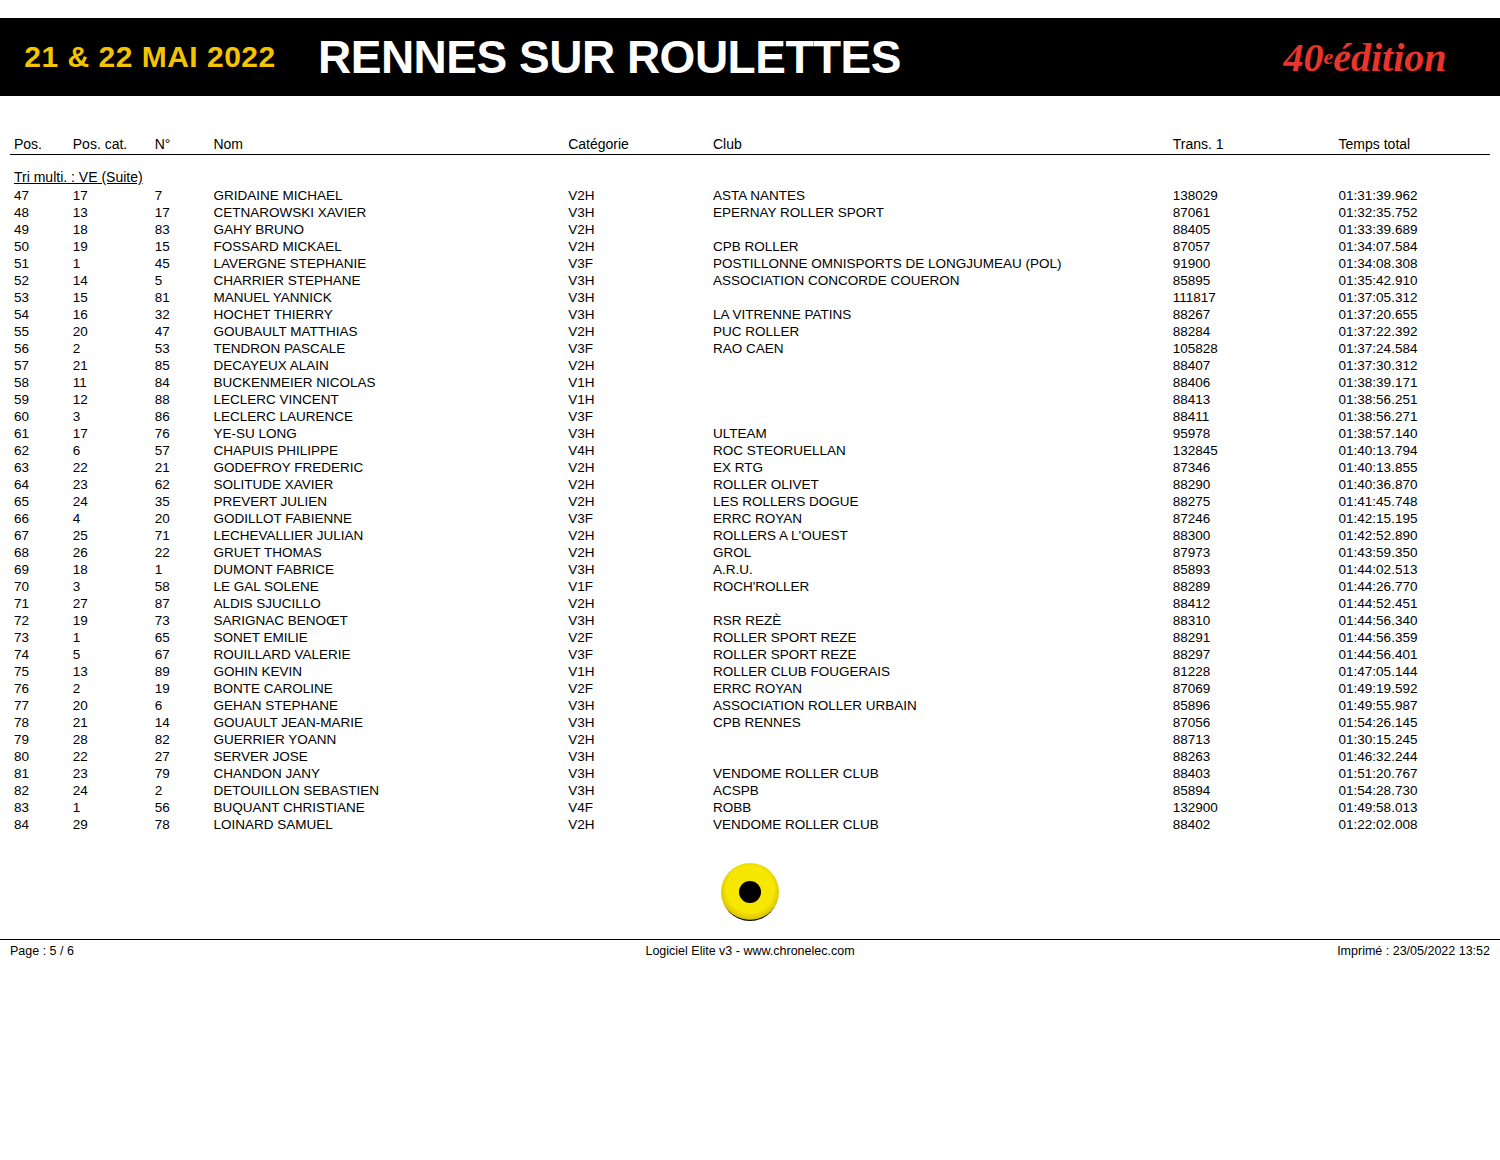21 & 22 MAI 2022
RENNES SUR ROULETTES
40e édition
| Pos. | Pos. cat. | N° | Nom | Catégorie | Club | Trans. 1 | Temps total |
| --- | --- | --- | --- | --- | --- | --- | --- |
| Tri multi. : VE (Suite) |
| 47 | 17 | 7 | GRIDAINE MICHAEL | V2H | ASTA NANTES | 138029 | 01:31:39.962 |
| 48 | 13 | 17 | CETNAROWSKI XAVIER | V3H | EPERNAY ROLLER SPORT | 87061 | 01:32:35.752 |
| 49 | 18 | 83 | GAHY BRUNO | V2H | | 88405 | 01:33:39.689 |
| 50 | 19 | 15 | FOSSARD MICKAEL | V2H | CPB ROLLER | 87057 | 01:34:07.584 |
| 51 | 1 | 45 | LAVERGNE STEPHANIE | V3F | POSTILLONNE OMNISPORTS DE LONGJUMEAU (POL) | 91900 | 01:34:08.308 |
| 52 | 14 | 5 | CHARRIER STEPHANE | V3H | ASSOCIATION CONCORDE COUERON | 85895 | 01:35:42.910 |
| 53 | 15 | 81 | MANUEL YANNICK | V3H | | 111817 | 01:37:05.312 |
| 54 | 16 | 32 | HOCHET THIERRY | V3H | LA VITRENNE PATINS | 88267 | 01:37:20.655 |
| 55 | 20 | 47 | GOUBAULT MATTHIAS | V2H | PUC ROLLER | 88284 | 01:37:22.392 |
| 56 | 2 | 53 | TENDRON PASCALE | V3F | RAO CAEN | 105828 | 01:37:24.584 |
| 57 | 21 | 85 | DECAYEUX ALAIN | V2H | | 88407 | 01:37:30.312 |
| 58 | 11 | 84 | BUCKENMEIER NICOLAS | V1H | | 88406 | 01:38:39.171 |
| 59 | 12 | 88 | LECLERC VINCENT | V1H | | 88413 | 01:38:56.251 |
| 60 | 3 | 86 | LECLERC LAURENCE | V3F | | 88411 | 01:38:56.271 |
| 61 | 17 | 76 | YE-SU LONG | V3H | ULTEAM | 95978 | 01:38:57.140 |
| 62 | 6 | 57 | CHAPUIS PHILIPPE | V4H | ROC STEORUELLAN | 132845 | 01:40:13.794 |
| 63 | 22 | 21 | GODEFROY FREDERIC | V2H | EX RTG | 87346 | 01:40:13.855 |
| 64 | 23 | 62 | SOLITUDE XAVIER | V2H | ROLLER OLIVET | 88290 | 01:40:36.870 |
| 65 | 24 | 35 | PREVERT JULIEN | V2H | LES ROLLERS DOGUE | 88275 | 01:41:45.748 |
| 66 | 4 | 20 | GODILLOT FABIENNE | V3F | ERRC ROYAN | 87246 | 01:42:15.195 |
| 67 | 25 | 71 | LECHEVALLIER JULIAN | V2H | ROLLERS A L'OUEST | 88300 | 01:42:52.890 |
| 68 | 26 | 22 | GRUET THOMAS | V2H | GROL | 87973 | 01:43:59.350 |
| 69 | 18 | 1 | DUMONT FABRICE | V3H | A.R.U. | 85893 | 01:44:02.513 |
| 70 | 3 | 58 | LE GAL SOLENE | V1F | ROCH'ROLLER | 88289 | 01:44:26.770 |
| 71 | 27 | 87 | ALDIS SJUCILLO | V2H | | 88412 | 01:44:52.451 |
| 72 | 19 | 73 | SARIGNAC BENOŒT | V3H | RSR REZÈ | 88310 | 01:44:56.340 |
| 73 | 1 | 65 | SONET EMILIE | V2F | ROLLER SPORT REZE | 88291 | 01:44:56.359 |
| 74 | 5 | 67 | ROUILLARD VALERIE | V3F | ROLLER SPORT REZE | 88297 | 01:44:56.401 |
| 75 | 13 | 89 | GOHIN KEVIN | V1H | ROLLER CLUB FOUGERAIS | 81228 | 01:47:05.144 |
| 76 | 2 | 19 | BONTE CAROLINE | V2F | ERRC ROYAN | 87069 | 01:49:19.592 |
| 77 | 20 | 6 | GEHAN STEPHANE | V3H | ASSOCIATION ROLLER URBAIN | 85896 | 01:49:55.987 |
| 78 | 21 | 14 | GOUAULT JEAN-MARIE | V3H | CPB RENNES | 87056 | 01:54:26.145 |
| 79 | 28 | 82 | GUERRIER YOANN | V2H | | 88713 | 01:30:15.245 |
| 80 | 22 | 27 | SERVER JOSE | V3H | | 88263 | 01:46:32.244 |
| 81 | 23 | 79 | CHANDON JANY | V3H | VENDOME ROLLER CLUB | 88403 | 01:51:20.767 |
| 82 | 24 | 2 | DETOUILLON SEBASTIEN | V3H | ACSPB | 85894 | 01:54:28.730 |
| 83 | 1 | 56 | BUQUANT CHRISTIANE | V4F | ROBB | 132900 | 01:49:58.013 |
| 84 | 29 | 78 | LOINARD SAMUEL | V2H | VENDOME ROLLER CLUB | 88402 | 01:22:02.008 |
Page : 5 / 6
Logiciel Elite v3 - www.chronelec.com
Imprimé : 23/05/2022 13:52